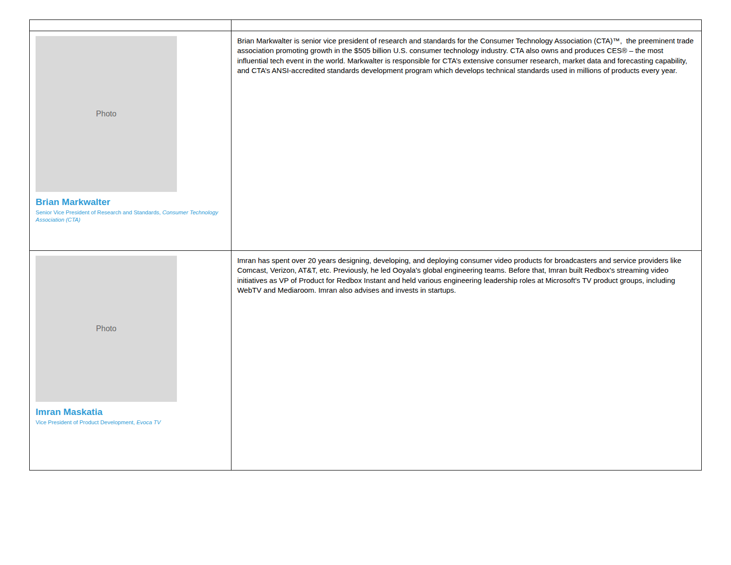| Brian Markwalter Senior Vice President of Research and Standards, Consumer Technology Association (CTA) | Brian Markwalter is senior vice president of research and standards for the Consumer Technology Association (CTA)™, the preeminent trade association promoting growth in the $505 billion U.S. consumer technology industry. CTA also owns and produces CES® – the most influential tech event in the world. Markwalter is responsible for CTA’s extensive consumer research, market data and forecasting capability, and CTA’s ANSI-accredited standards development program which develops technical standards used in millions of products every year. |
| Imran Maskatia Vice President of Product Development, Evoca TV | Imran has spent over 20 years designing, developing, and deploying consumer video products for broadcasters and service providers like Comcast, Verizon, AT&T, etc. Previously, he led Ooyala's global engineering teams. Before that, Imran built Redbox's streaming video initiatives as VP of Product for Redbox Instant and held various engineering leadership roles at Microsoft's TV product groups, including WebTV and Mediaroom. Imran also advises and invests in startups. |